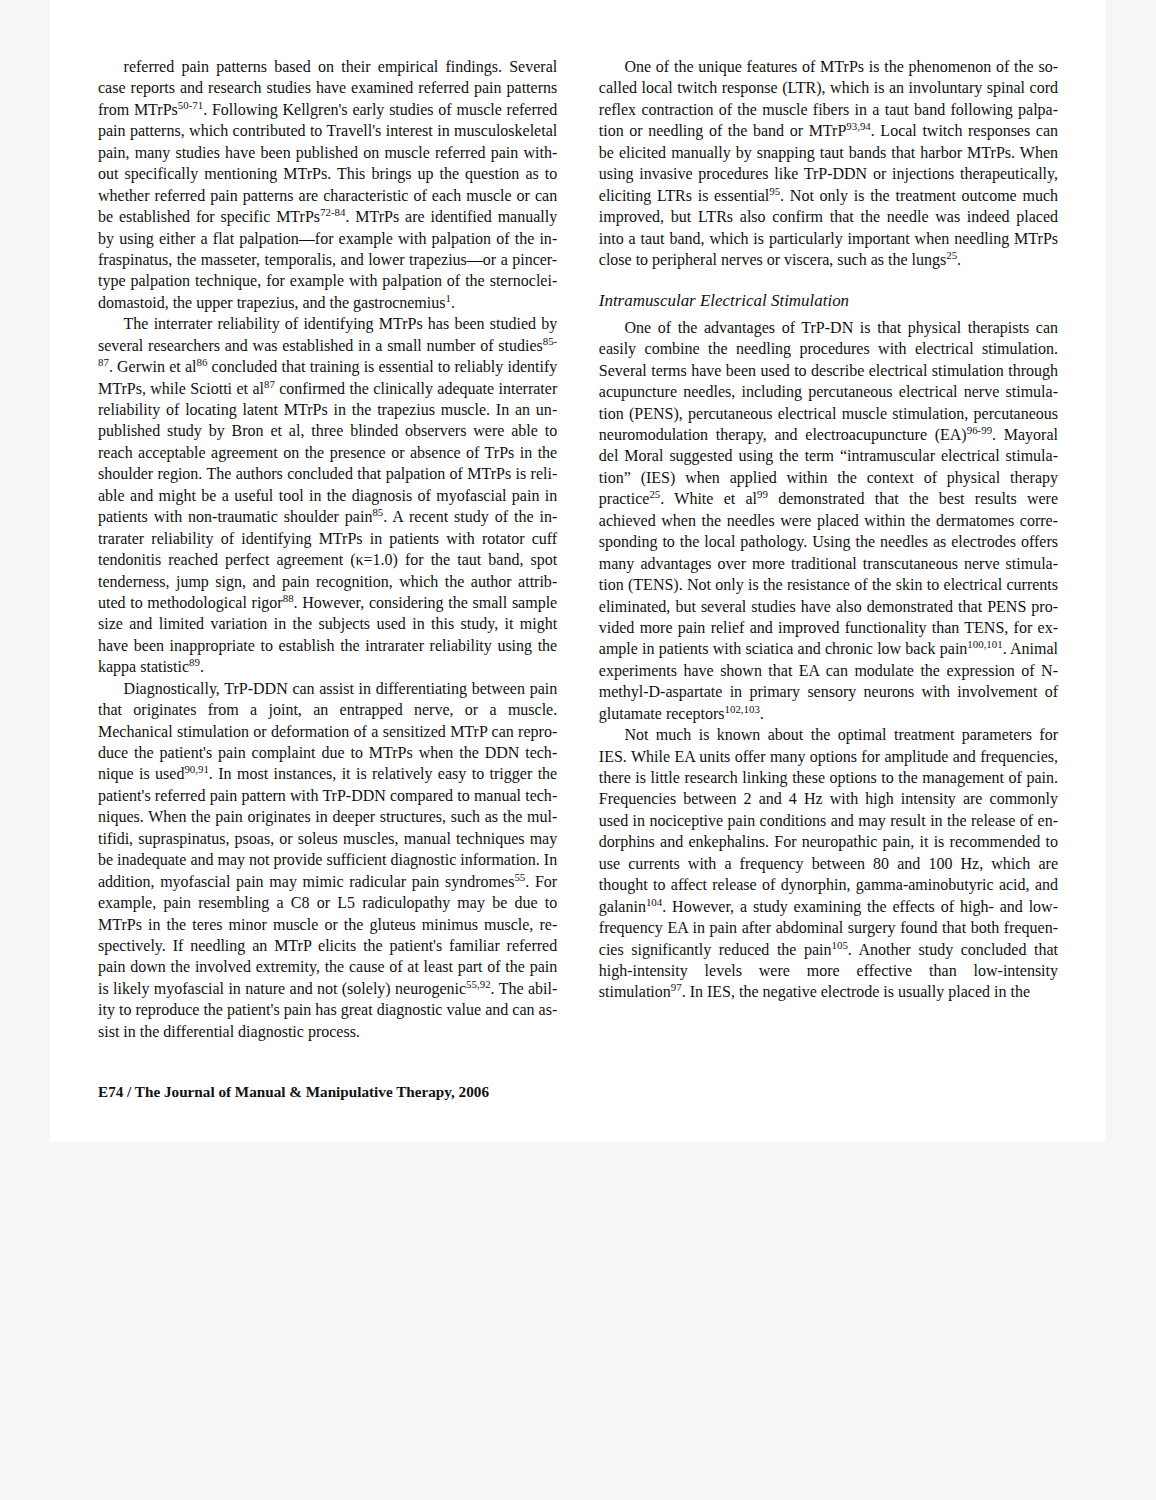referred pain patterns based on their empirical findings. Several case reports and research studies have examined referred pain patterns from MTrPs50-71. Following Kellgren's early studies of muscle referred pain patterns, which contributed to Travell's interest in musculoskeletal pain, many studies have been published on muscle referred pain without specifically mentioning MTrPs. This brings up the question as to whether referred pain patterns are characteristic of each muscle or can be established for specific MTrPs72-84. MTrPs are identified manually by using either a flat palpation—for example with palpation of the infraspinatus, the masseter, temporalis, and lower trapezius—or a pincer-type palpation technique, for example with palpation of the sternocleidomastoid, the upper trapezius, and the gastrocnemius1.
The interrater reliability of identifying MTrPs has been studied by several researchers and was established in a small number of studies85-87. Gerwin et al86 concluded that training is essential to reliably identify MTrPs, while Sciotti et al87 confirmed the clinically adequate interrater reliability of locating latent MTrPs in the trapezius muscle. In an unpublished study by Bron et al, three blinded observers were able to reach acceptable agreement on the presence or absence of TrPs in the shoulder region. The authors concluded that palpation of MTrPs is reliable and might be a useful tool in the diagnosis of myofascial pain in patients with non-traumatic shoulder pain85. A recent study of the intrarater reliability of identifying MTrPs in patients with rotator cuff tendonitis reached perfect agreement (κ=1.0) for the taut band, spot tenderness, jump sign, and pain recognition, which the author attributed to methodological rigor88. However, considering the small sample size and limited variation in the subjects used in this study, it might have been inappropriate to establish the intrarater reliability using the kappa statistic89.
Diagnostically, TrP-DDN can assist in differentiating between pain that originates from a joint, an entrapped nerve, or a muscle. Mechanical stimulation or deformation of a sensitized MTrP can reproduce the patient's pain complaint due to MTrPs when the DDN technique is used90,91. In most instances, it is relatively easy to trigger the patient's referred pain pattern with TrP-DDN compared to manual techniques. When the pain originates in deeper structures, such as the multifidi, supraspinatus, psoas, or soleus muscles, manual techniques may be inadequate and may not provide sufficient diagnostic information. In addition, myofascial pain may mimic radicular pain syndromes55. For example, pain resembling a C8 or L5 radiculopathy may be due to MTrPs in the teres minor muscle or the gluteus minimus muscle, respectively. If needling an MTrP elicits the patient's familiar referred pain down the involved extremity, the cause of at least part of the pain is likely myofascial in nature and not (solely) neurogenic55,92. The ability to reproduce the patient's pain has great diagnostic value and can assist in the differential diagnostic process.
One of the unique features of MTrPs is the phenomenon of the so-called local twitch response (LTR), which is an involuntary spinal cord reflex contraction of the muscle fibers in a taut band following palpation or needling of the band or MTrP93,94. Local twitch responses can be elicited manually by snapping taut bands that harbor MTrPs. When using invasive procedures like TrP-DDN or injections therapeutically, eliciting LTRs is essential95. Not only is the treatment outcome much improved, but LTRs also confirm that the needle was indeed placed into a taut band, which is particularly important when needling MTrPs close to peripheral nerves or viscera, such as the lungs25.
Intramuscular Electrical Stimulation
One of the advantages of TrP-DN is that physical therapists can easily combine the needling procedures with electrical stimulation. Several terms have been used to describe electrical stimulation through acupuncture needles, including percutaneous electrical nerve stimulation (PENS), percutaneous electrical muscle stimulation, percutaneous neuromodulation therapy, and electroacupuncture (EA)96-99. Mayoral del Moral suggested using the term “intramuscular electrical stimulation” (IES) when applied within the context of physical therapy practice25. White et al99 demonstrated that the best results were achieved when the needles were placed within the dermatomes corresponding to the local pathology. Using the needles as electrodes offers many advantages over more traditional transcutaneous nerve stimulation (TENS). Not only is the resistance of the skin to electrical currents eliminated, but several studies have also demonstrated that PENS provided more pain relief and improved functionality than TENS, for example in patients with sciatica and chronic low back pain100,101. Animal experiments have shown that EA can modulate the expression of N-methyl-D-aspartate in primary sensory neurons with involvement of glutamate receptors102,103.
Not much is known about the optimal treatment parameters for IES. While EA units offer many options for amplitude and frequencies, there is little research linking these options to the management of pain. Frequencies between 2 and 4 Hz with high intensity are commonly used in nociceptive pain conditions and may result in the release of endorphins and enkephalins. For neuropathic pain, it is recommended to use currents with a frequency between 80 and 100 Hz, which are thought to affect release of dynorphin, gamma-aminobutyric acid, and galanin104. However, a study examining the effects of high- and low-frequency EA in pain after abdominal surgery found that both frequencies significantly reduced the pain105. Another study concluded that high-intensity levels were more effective than low-intensity stimulation97. In IES, the negative electrode is usually placed in the
E74 / The Journal of Manual & Manipulative Therapy, 2006